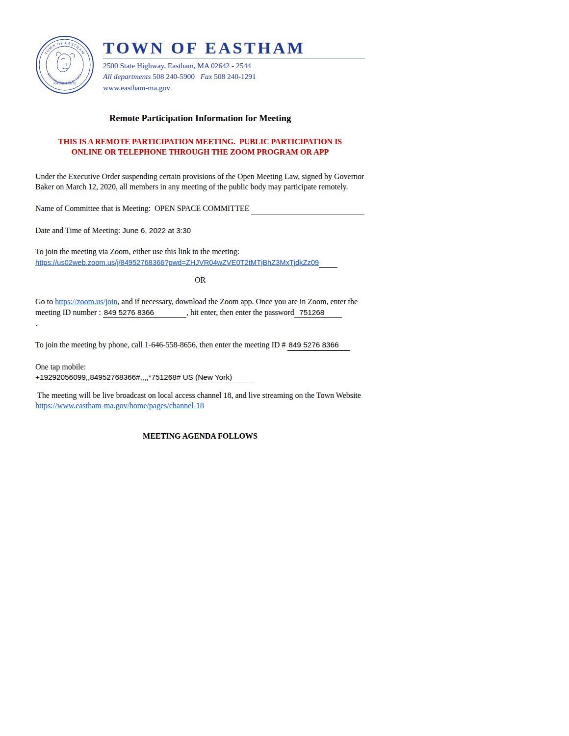TOWN OF EASTHAM INCORPORATED 1651 NAUSET 1620
TOWN OF EASTHAM
2500 State Highway, Eastham, MA 02642 - 2544
All departments 508 240-5900 Fax 508 240-1291
www.eastham-ma.gov
Remote Participation Information for Meeting
THIS IS A REMOTE PARTICIPATION MEETING. PUBLIC PARTICIPATION IS ONLINE OR TELEPHONE THROUGH THE ZOOM PROGRAM OR APP
Under the Executive Order suspending certain provisions of the Open Meeting Law, signed by Governor Baker on March 12, 2020, all members in any meeting of the public body may participate remotely.
Name of Committee that is Meeting: OPEN SPACE COMMITTEE
Date and Time of Meeting: June 6, 2022 at 3:30
To join the meeting via Zoom, either use this link to the meeting:
https://us02web.zoom.us/j/84952768366?pwd=ZHJVR04wZVE0T2tMTjBhZ3MxTjdkZz09
OR
Go to https://zoom.us/join, and if necessary, download the Zoom app. Once you are in Zoom, enter the meeting ID number : 849 5276 8366 , hit enter, then enter the password 751268
.
To join the meeting by phone, call 1-646-558-8656, then enter the meeting ID # 849 5276 8366
One tap mobile:
+19292056099,,84952768366#,,,,*751268# US (New York)
The meeting will be live broadcast on local access channel 18, and live streaming on the Town Website https://www.eastham-ma.gov/home/pages/channel-18
MEETING AGENDA FOLLOWS